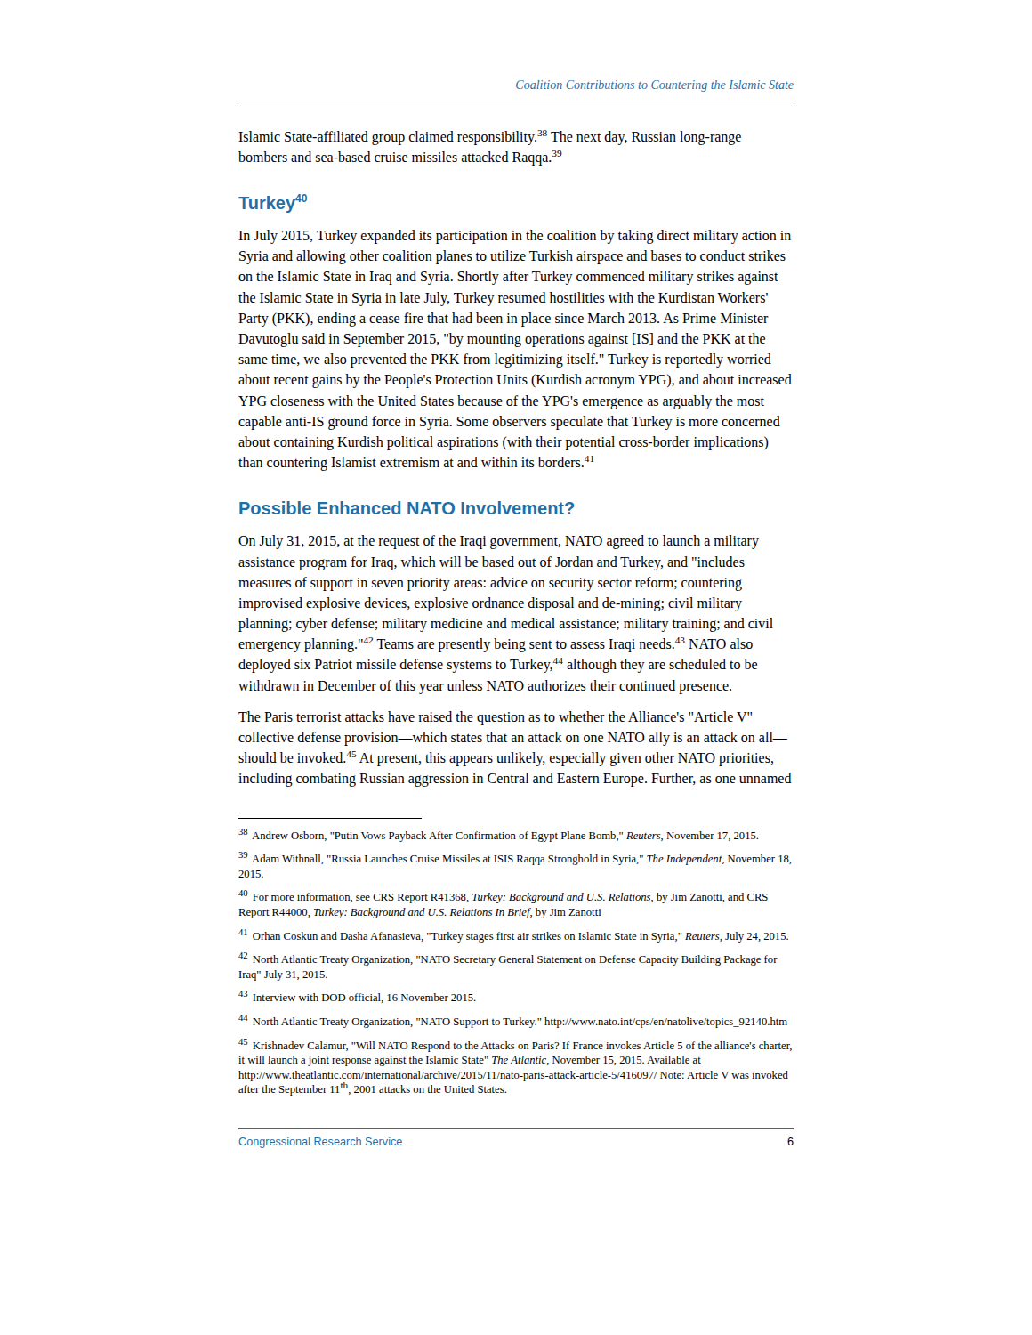Coalition Contributions to Countering the Islamic State
Islamic State-affiliated group claimed responsibility.38 The next day, Russian long-range bombers and sea-based cruise missiles attacked Raqqa.39
Turkey40
In July 2015, Turkey expanded its participation in the coalition by taking direct military action in Syria and allowing other coalition planes to utilize Turkish airspace and bases to conduct strikes on the Islamic State in Iraq and Syria. Shortly after Turkey commenced military strikes against the Islamic State in Syria in late July, Turkey resumed hostilities with the Kurdistan Workers' Party (PKK), ending a cease fire that had been in place since March 2013. As Prime Minister Davutoglu said in September 2015, "by mounting operations against [IS] and the PKK at the same time, we also prevented the PKK from legitimizing itself." Turkey is reportedly worried about recent gains by the People's Protection Units (Kurdish acronym YPG), and about increased YPG closeness with the United States because of the YPG's emergence as arguably the most capable anti-IS ground force in Syria. Some observers speculate that Turkey is more concerned about containing Kurdish political aspirations (with their potential cross-border implications) than countering Islamist extremism at and within its borders.41
Possible Enhanced NATO Involvement?
On July 31, 2015, at the request of the Iraqi government, NATO agreed to launch a military assistance program for Iraq, which will be based out of Jordan and Turkey, and "includes measures of support in seven priority areas: advice on security sector reform; countering improvised explosive devices, explosive ordnance disposal and de-mining; civil military planning; cyber defense; military medicine and medical assistance; military training; and civil emergency planning."42 Teams are presently being sent to assess Iraqi needs.43 NATO also deployed six Patriot missile defense systems to Turkey,44 although they are scheduled to be withdrawn in December of this year unless NATO authorizes their continued presence.
The Paris terrorist attacks have raised the question as to whether the Alliance's "Article V" collective defense provision—which states that an attack on one NATO ally is an attack on all—should be invoked.45 At present, this appears unlikely, especially given other NATO priorities, including combating Russian aggression in Central and Eastern Europe. Further, as one unnamed
38 Andrew Osborn, "Putin Vows Payback After Confirmation of Egypt Plane Bomb," Reuters, November 17, 2015.
39 Adam Withnall, "Russia Launches Cruise Missiles at ISIS Raqqa Stronghold in Syria," The Independent, November 18, 2015.
40 For more information, see CRS Report R41368, Turkey: Background and U.S. Relations, by Jim Zanotti, and CRS Report R44000, Turkey: Background and U.S. Relations In Brief, by Jim Zanotti
41 Orhan Coskun and Dasha Afanasieva, "Turkey stages first air strikes on Islamic State in Syria," Reuters, July 24, 2015.
42 North Atlantic Treaty Organization, "NATO Secretary General Statement on Defense Capacity Building Package for Iraq" July 31, 2015.
43 Interview with DOD official, 16 November 2015.
44 North Atlantic Treaty Organization, "NATO Support to Turkey." http://www.nato.int/cps/en/natolive/topics_92140.htm
45 Krishnadev Calamur, "Will NATO Respond to the Attacks on Paris? If France invokes Article 5 of the alliance's charter, it will launch a joint response against the Islamic State" The Atlantic, November 15, 2015. Available at http://www.theatlantic.com/international/archive/2015/11/nato-paris-attack-article-5/416097/ Note: Article V was invoked after the September 11th, 2001 attacks on the United States.
Congressional Research Service 6